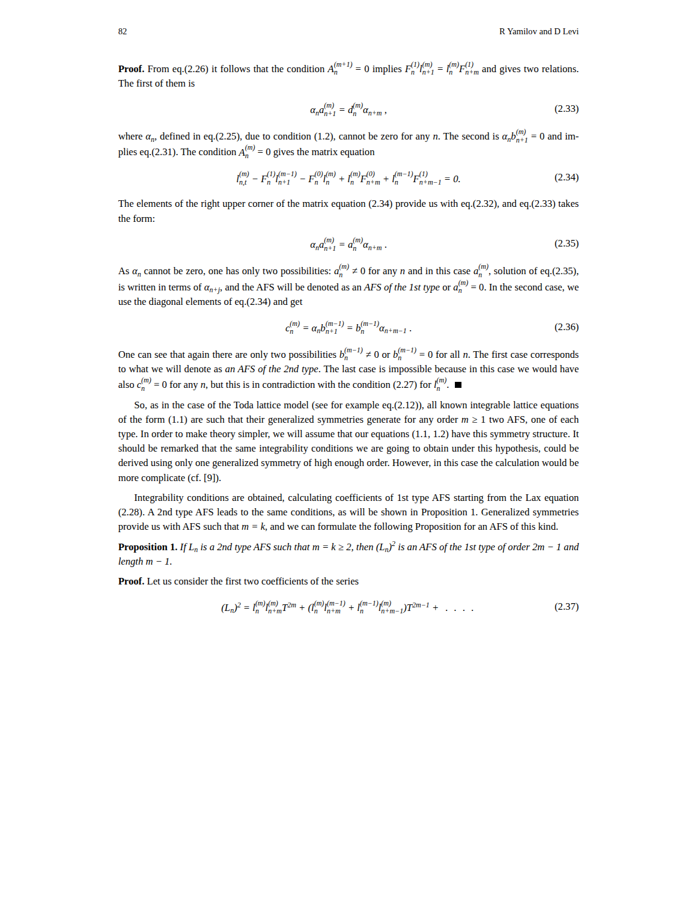82 R Yamilov and D Levi
Proof. From eq.(2.26) it follows that the condition A(m+1) n = 0 implies F(1) nl(m) n+1 = l(m) n F(1) n+m and gives two relations. The first of them is
αna(m) n+1 = d(m) nαn+m , (2.33)
where αn, defined in eq.(2.25), due to condition (1.2), cannot be zero for any n. The second is αnb(m) n+1 = 0 and implies eq.(2.31). The condition A(m) n = 0 gives the matrix equation
l(m) n,t − F(1) nl(m−1) n+1 − F(0) nl(m) n + l(m) n F(0) n+m + l(m−1) n F(1) n+m−1 = 0. (2.34)
The elements of the right upper corner of the matrix equation (2.34) provide us with eq.(2.32), and eq.(2.33) takes the form:
αna(m) n+1 = a(m) nαn+m . (2.35)
As αn cannot be zero, one has only two possibilities: a(m) n ≠ 0 for any n and in this case a(m) n, solution of eq.(2.35), is written in terms of αn+j, and the AFS will be denoted as an AFS of the 1st type or a(m) n = 0. In the second case, we use the diagonal elements of eq.(2.34) and get
c(m) n = αnb(m−1) n+1 = b(m−1) nαn+m−1 . (2.36)
One can see that again there are only two possibilities b(m−1) n ≠ 0 or b(m−1) n = 0 for all n. The first case corresponds to what we will denote as an AFS of the 2nd type. The last case is impossible because in this case we would have also c(m) n = 0 for any n, but this is in contradiction with the condition (2.27) for l(m) n.
So, as in the case of the Toda lattice model (see for example eq.(2.12)), all known integrable lattice equations of the form (1.1) are such that their generalized symmetries generate for any order m ≥ 1 two AFS, one of each type. In order to make theory simpler, we will assume that our equations (1.1, 1.2) have this symmetry structure. It should be remarked that the same integrability conditions we are going to obtain under this hypothesis, could be derived using only one generalized symmetry of high enough order. However, in this case the calculation would be more complicate (cf. [9]).
Integrability conditions are obtained, calculating coefficients of 1st type AFS starting from the Lax equation (2.28). A 2nd type AFS leads to the same conditions, as will be shown in Proposition 1. Generalized symmetries provide us with AFS such that m = k, and we can formulate the following Proposition for an AFS of this kind.
Proposition 1. If Ln is a 2nd type AFS such that m = k ≥ 2, then (Ln)2 is an AFS of the 1st type of order 2m − 1 and length m − 1.
Proof. Let us consider the first two coefficients of the series
(Ln)2 = l(m) nl(m) n+m T2m + (l(m) nl(m−1) n+m + l(m−1) nl(m) n+m−1)T2m−1 + . . . . (2.37)